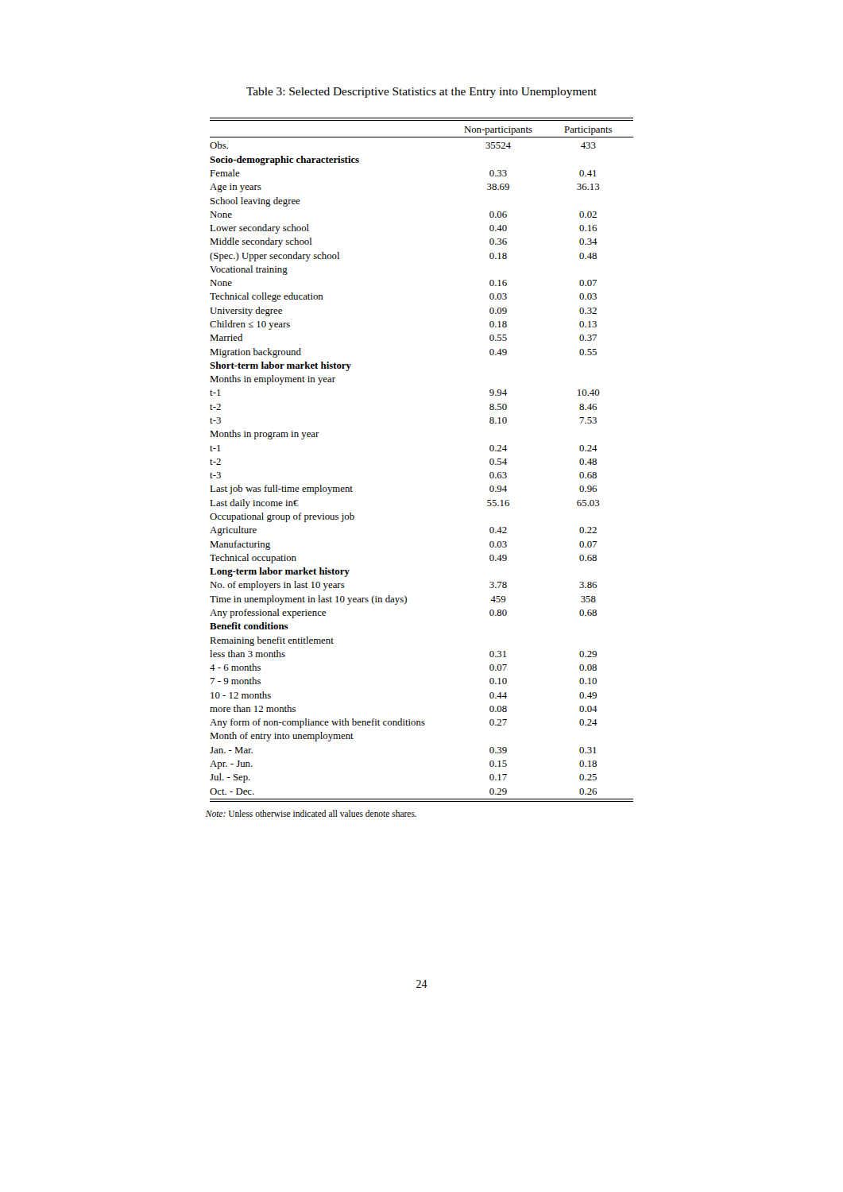Table 3: Selected Descriptive Statistics at the Entry into Unemployment
| | Non-participants | Participants |
| Obs. | 35524 | 433 |
| Socio-demographic characteristics | | |
| Female | 0.33 | 0.41 |
| Age in years | 38.69 | 36.13 |
| School leaving degree | | |
| None | 0.06 | 0.02 |
| Lower secondary school | 0.40 | 0.16 |
| Middle secondary school | 0.36 | 0.34 |
| (Spec.) Upper secondary school | 0.18 | 0.48 |
| Vocational training | | |
| None | 0.16 | 0.07 |
| Technical college education | 0.03 | 0.03 |
| University degree | 0.09 | 0.32 |
| Children ≤ 10 years | 0.18 | 0.13 |
| Married | 0.55 | 0.37 |
| Migration background | 0.49 | 0.55 |
| Short-term labor market history | | |
| Months in employment in year | | |
| t-1 | 9.94 | 10.40 |
| t-2 | 8.50 | 8.46 |
| t-3 | 8.10 | 7.53 |
| Months in program in year | | |
| t-1 | 0.24 | 0.24 |
| t-2 | 0.54 | 0.48 |
| t-3 | 0.63 | 0.68 |
| Last job was full-time employment | 0.94 | 0.96 |
| Last daily income in € | 55.16 | 65.03 |
| Occupational group of previous job | | |
| Agriculture | 0.42 | 0.22 |
| Manufacturing | 0.03 | 0.07 |
| Technical occupation | 0.49 | 0.68 |
| Long-term labor market history | | |
| No. of employers in last 10 years | 3.78 | 3.86 |
| Time in unemployment in last 10 years (in days) | 459 | 358 |
| Any professional experience | 0.80 | 0.68 |
| Benefit conditions | | |
| Remaining benefit entitlement | | |
| less than 3 months | 0.31 | 0.29 |
| 4 - 6 months | 0.07 | 0.08 |
| 7 - 9 months | 0.10 | 0.10 |
| 10 - 12 months | 0.44 | 0.49 |
| more than 12 months | 0.08 | 0.04 |
| Any form of non-compliance with benefit conditions | 0.27 | 0.24 |
| Month of entry into unemployment | | |
| Jan. - Mar. | 0.39 | 0.31 |
| Apr. - Jun. | 0.15 | 0.18 |
| Jul. - Sep. | 0.17 | 0.25 |
| Oct. - Dec. | 0.29 | 0.26 |
Note: Unless otherwise indicated all values denote shares.
24